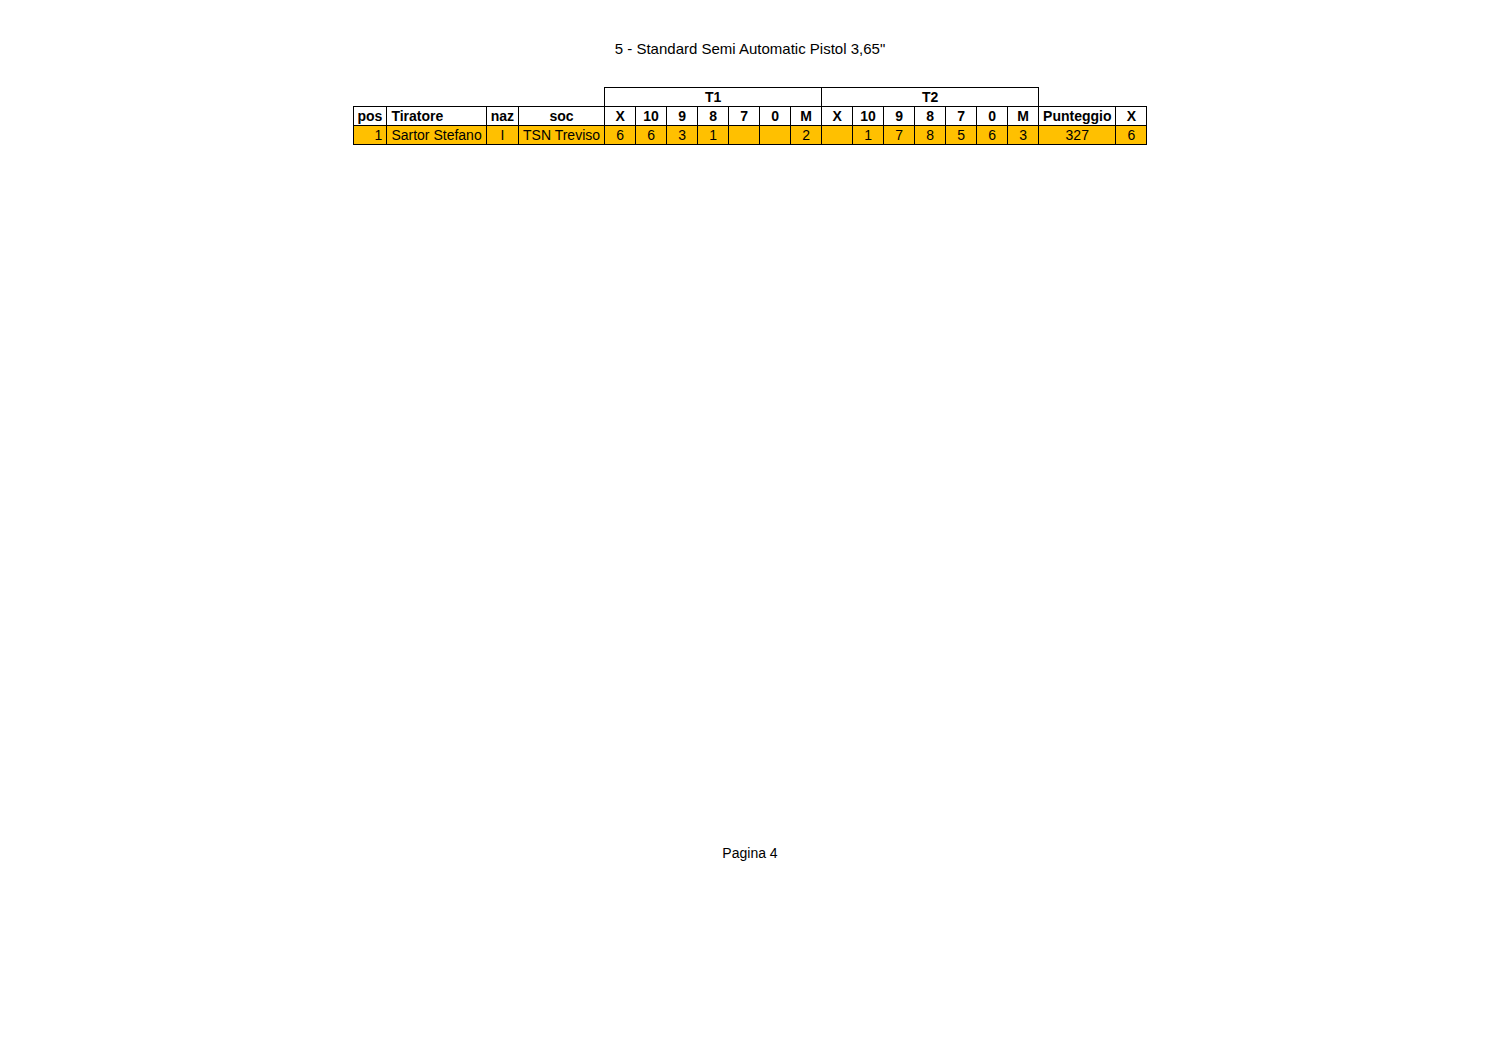5 - Standard Semi Automatic Pistol 3,65"
| | | | | T1 | T2 | | |
| --- | --- | --- | --- | --- | --- | --- | --- |
| pos | Tiratore | naz | soc | X | 10 | 9 | 8 | 7 | 0 | M | X | 10 | 9 | 8 | 7 | 0 | M | Punteggio | X |
| 1 | Sartor Stefano | I | TSN Treviso | 6 | 6 | 3 | 1 | | | 2 | | 1 | 7 | 8 | 5 | 6 | 3 | 327 | 6 |
Pagina 4